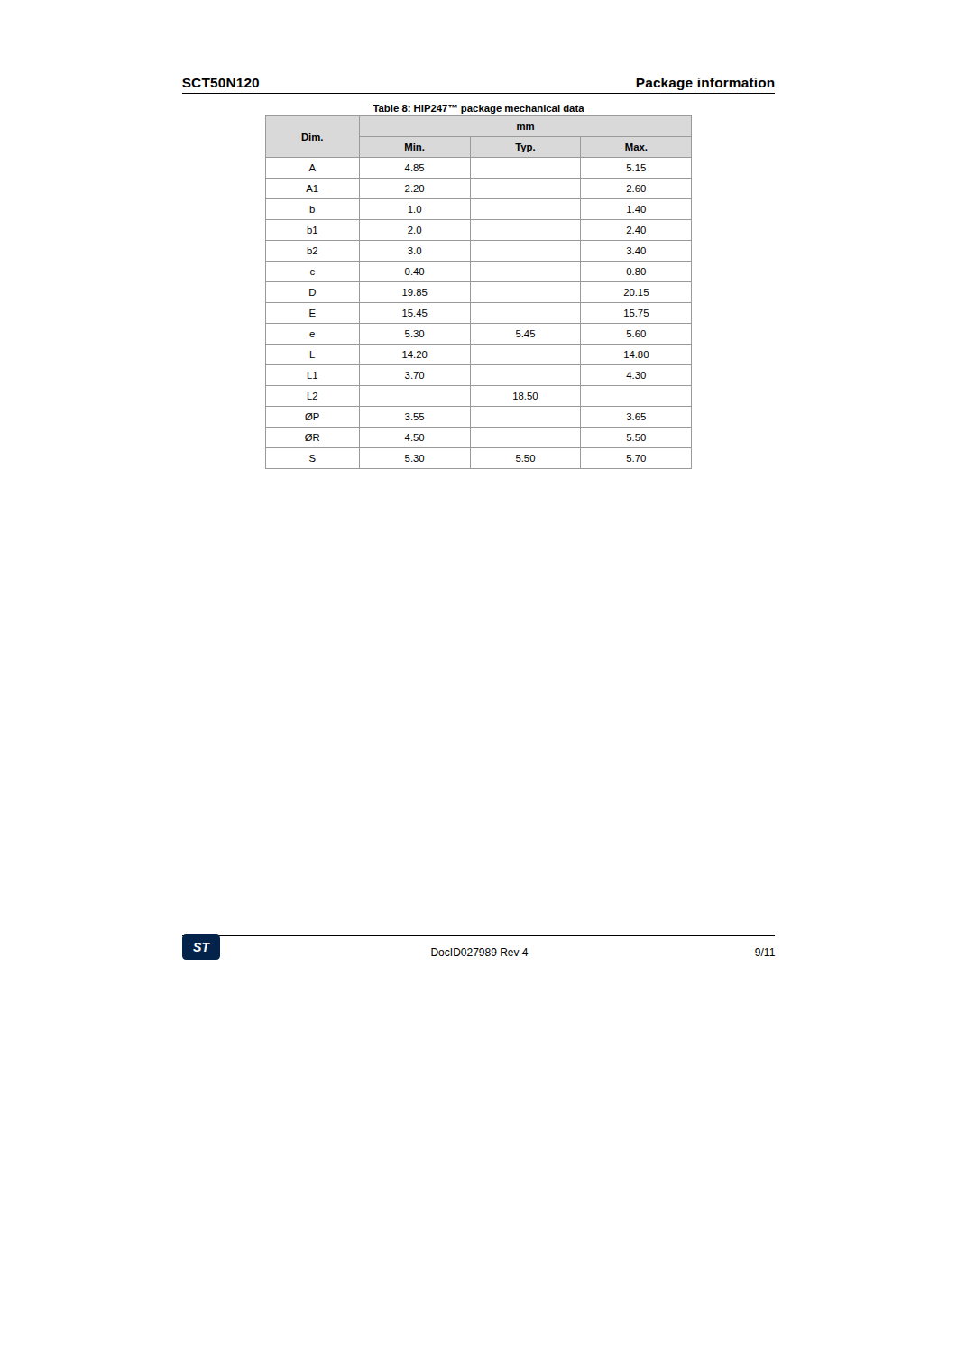SCT50N120
Package information
Table 8: HiP247™ package mechanical data
| Dim. | mm |
| --- | --- |
| Min. | Typ. | Max. |
| A | 4.85 | | 5.15 |
| A1 | 2.20 | | 2.60 |
| b | 1.0 | | 1.40 |
| b1 | 2.0 | | 2.40 |
| b2 | 3.0 | | 3.40 |
| c | 0.40 | | 0.80 |
| D | 19.85 | | 20.15 |
| E | 15.45 | | 15.75 |
| e | 5.30 | 5.45 | 5.60 |
| L | 14.20 | | 14.80 |
| L1 | 3.70 | | 4.30 |
| L2 | | 18.50 | |
| ØP | 3.55 | | 3.65 |
| ØR | 4.50 | | 5.50 |
| S | 5.30 | 5.50 | 5.70 |
ST
DocID027989 Rev 4
9/11